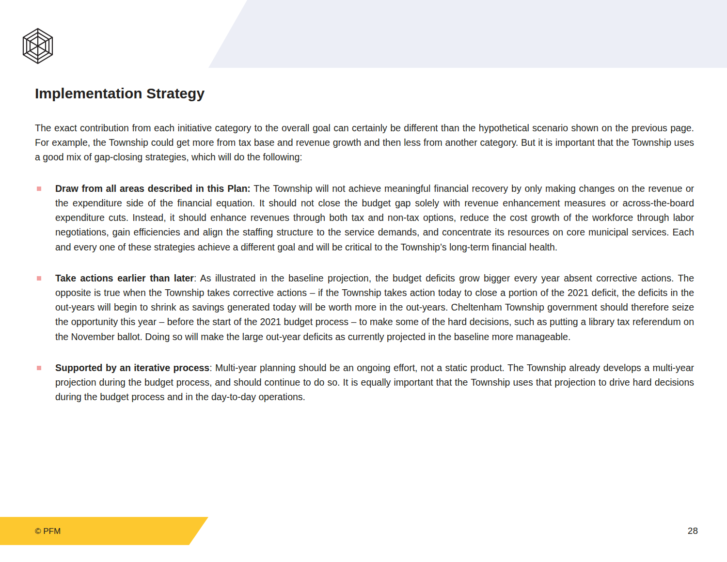Implementation Strategy
The exact contribution from each initiative category to the overall goal can certainly be different than the hypothetical scenario shown on the previous page. For example, the Township could get more from tax base and revenue growth and then less from another category. But it is important that the Township uses a good mix of gap-closing strategies, which will do the following:
Draw from all areas described in this Plan: The Township will not achieve meaningful financial recovery by only making changes on the revenue or the expenditure side of the financial equation. It should not close the budget gap solely with revenue enhancement measures or across-the-board expenditure cuts. Instead, it should enhance revenues through both tax and non-tax options, reduce the cost growth of the workforce through labor negotiations, gain efficiencies and align the staffing structure to the service demands, and concentrate its resources on core municipal services. Each and every one of these strategies achieve a different goal and will be critical to the Township’s long-term financial health.
Take actions earlier than later: As illustrated in the baseline projection, the budget deficits grow bigger every year absent corrective actions. The opposite is true when the Township takes corrective actions – if the Township takes action today to close a portion of the 2021 deficit, the deficits in the out-years will begin to shrink as savings generated today will be worth more in the out-years. Cheltenham Township government should therefore seize the opportunity this year – before the start of the 2021 budget process – to make some of the hard decisions, such as putting a library tax referendum on the November ballot. Doing so will make the large out-year deficits as currently projected in the baseline more manageable.
Supported by an iterative process: Multi-year planning should be an ongoing effort, not a static product. The Township already develops a multi-year projection during the budget process, and should continue to do so. It is equally important that the Township uses that projection to drive hard decisions during the budget process and in the day-to-day operations.
© PFM
28